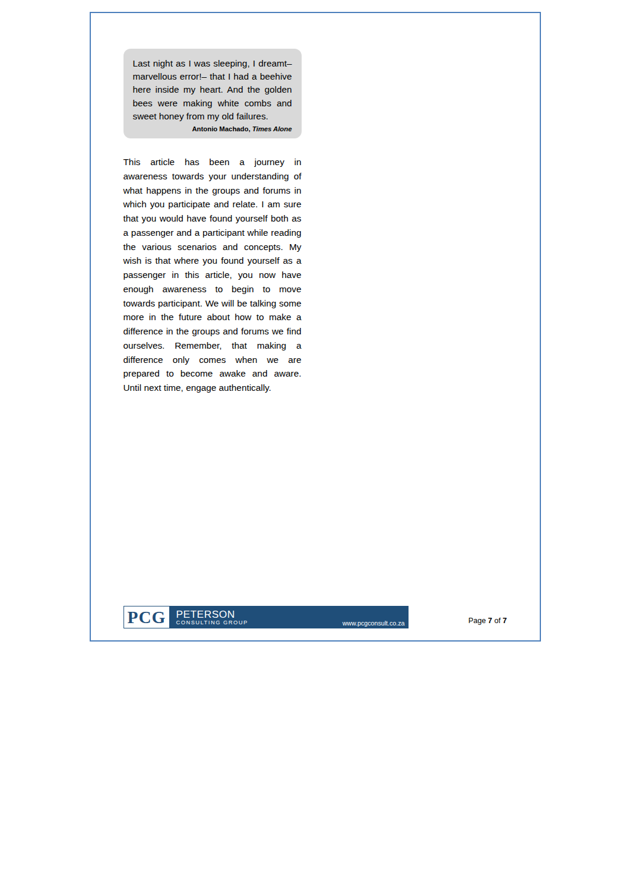Last night as I was sleeping, I dreamt– marvellous error!– that I had a beehive here inside my heart. And the golden bees were making white combs and sweet honey from my old failures.
Antonio Machado, Times Alone
This article has been a journey in awareness towards your understanding of what happens in the groups and forums in which you participate and relate. I am sure that you would have found yourself both as a passenger and a participant while reading the various scenarios and concepts. My wish is that where you found yourself as a passenger in this article, you now have enough awareness to begin to move towards participant. We will be talking some more in the future about how to make a difference in the groups and forums we find ourselves. Remember, that making a difference only comes when we are prepared to become awake and aware. Until next time, engage authentically.
PCG
PETERSON CONSULTING GROUP
www.pcgconsult.co.za
Page 7 of 7